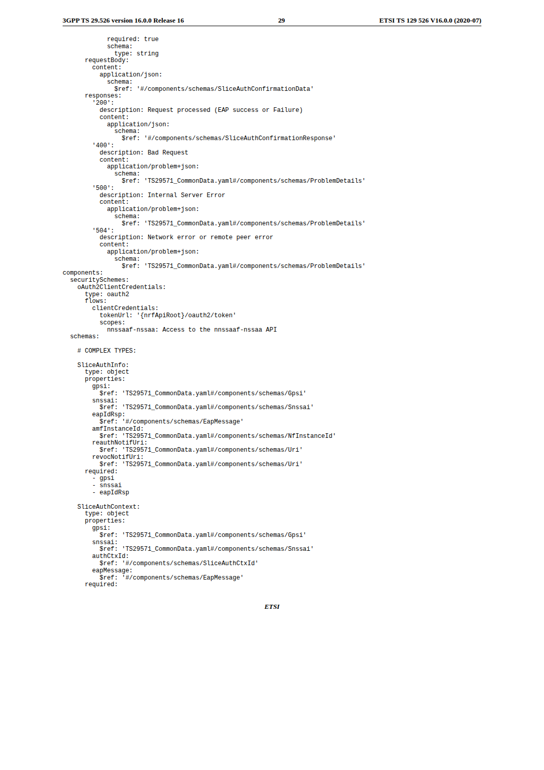3GPP TS 29.526 version 16.0.0 Release 16 29 ETSI TS 129 526 V16.0.0 (2020-07)
            required: true
            schema:
              type: string
      requestBody:
        content:
          application/json:
            schema:
              $ref: '#/components/schemas/SliceAuthConfirmationData'
      responses:
        '200':
          description: Request processed (EAP success or Failure)
          content:
            application/json:
              schema:
                $ref: '#/components/schemas/SliceAuthConfirmationResponse'
        '400':
          description: Bad Request
          content:
            application/problem+json:
              schema:
                $ref: 'TS29571_CommonData.yaml#/components/schemas/ProblemDetails'
        '500':
          description: Internal Server Error
          content:
            application/problem+json:
              schema:
                $ref: 'TS29571_CommonData.yaml#/components/schemas/ProblemDetails'
        '504':
          description: Network error or remote peer error
          content:
            application/problem+json:
              schema:
                $ref: 'TS29571_CommonData.yaml#/components/schemas/ProblemDetails'
components:
  securitySchemes:
    oAuth2ClientCredentials:
      type: oauth2
      flows:
        clientCredentials:
          tokenUrl: '{nrfApiRoot}/oauth2/token'
          scopes:
            nnssaaf-nssaa: Access to the nnssaaf-nssaa API
  schemas:

    # COMPLEX TYPES:

    SliceAuthInfo:
      type: object
      properties:
        gpsi:
          $ref: 'TS29571_CommonData.yaml#/components/schemas/Gpsi'
        snssai:
          $ref: 'TS29571_CommonData.yaml#/components/schemas/Snssai'
        eapIdRsp:
          $ref: '#/components/schemas/EapMessage'
        amfInstanceId:
          $ref: 'TS29571_CommonData.yaml#/components/schemas/NfInstanceId'
        reauthNotifUri:
          $ref: 'TS29571_CommonData.yaml#/components/schemas/Uri'
        revocNotifUri:
          $ref: 'TS29571_CommonData.yaml#/components/schemas/Uri'
      required:
        - gpsi
        - snssai
        - eapIdRsp

    SliceAuthContext:
      type: object
      properties:
        gpsi:
          $ref: 'TS29571_CommonData.yaml#/components/schemas/Gpsi'
        snssai:
          $ref: 'TS29571_CommonData.yaml#/components/schemas/Snssai'
        authCtxId:
          $ref: '#/components/schemas/SliceAuthCtxId'
        eapMessage:
          $ref: '#/components/schemas/EapMessage'
      required:
ETSI